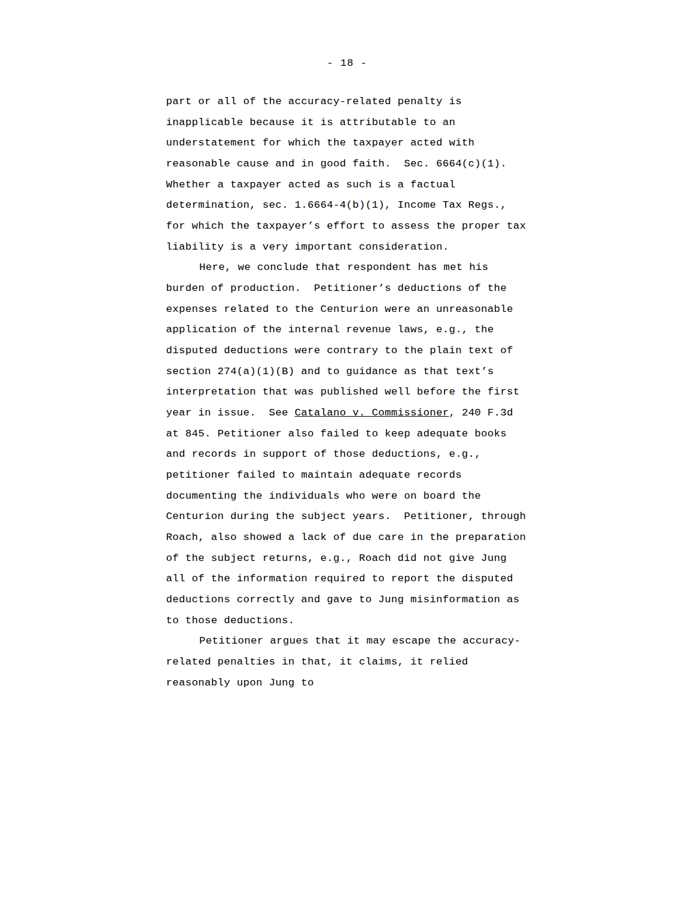- 18 -
part or all of the accuracy-related penalty is inapplicable because it is attributable to an understatement for which the taxpayer acted with reasonable cause and in good faith. Sec. 6664(c)(1). Whether a taxpayer acted as such is a factual determination, sec. 1.6664-4(b)(1), Income Tax Regs., for which the taxpayer’s effort to assess the proper tax liability is a very important consideration.
Here, we conclude that respondent has met his burden of production. Petitioner’s deductions of the expenses related to the Centurion were an unreasonable application of the internal revenue laws, e.g., the disputed deductions were contrary to the plain text of section 274(a)(1)(B) and to guidance as that text’s interpretation that was published well before the first year in issue. See Catalano v. Commissioner, 240 F.3d at 845. Petitioner also failed to keep adequate books and records in support of those deductions, e.g., petitioner failed to maintain adequate records documenting the individuals who were on board the Centurion during the subject years. Petitioner, through Roach, also showed a lack of due care in the preparation of the subject returns, e.g., Roach did not give Jung all of the information required to report the disputed deductions correctly and gave to Jung misinformation as to those deductions.
Petitioner argues that it may escape the accuracy-related penalties in that, it claims, it relied reasonably upon Jung to